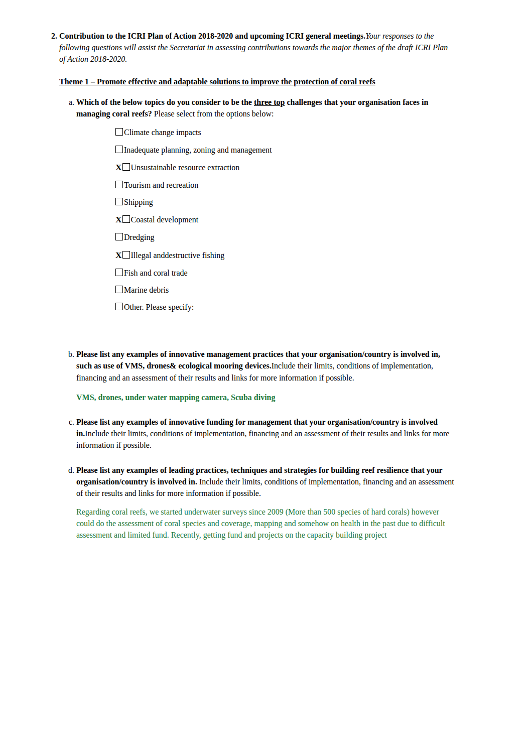Contribution to the ICRI Plan of Action 2018-2020 and upcoming ICRI general meetings. Your responses to the following questions will assist the Secretariat in assessing contributions towards the major themes of the draft ICRI Plan of Action 2018-2020.
Theme 1 – Promote effective and adaptable solutions to improve the protection of coral reefs
Which of the below topics do you consider to be the three top challenges that your organisation faces in managing coral reefs? Please select from the options below:
Climate change impacts
Inadequate planning, zoning and management
X Unsustainable resource extraction
Tourism and recreation
Shipping
X Coastal development
Dredging
X Illegal anddestructive fishing
Fish and coral trade
Marine debris
Other. Please specify:
Please list any examples of innovative management practices that your organisation/country is involved in, such as use of VMS, drones& ecological mooring devices. Include their limits, conditions of implementation, financing and an assessment of their results and links for more information if possible.
VMS, drones, under water mapping camera, Scuba diving
Please list any examples of innovative funding for management that your organisation/country is involved in. Include their limits, conditions of implementation, financing and an assessment of their results and links for more information if possible.
Please list any examples of leading practices, techniques and strategies for building reef resilience that your organisation/country is involved in. Include their limits, conditions of implementation, financing and an assessment of their results and links for more information if possible.
Regarding coral reefs, we started underwater surveys since 2009 (More than 500 species of hard corals) however could do the assessment of coral species and coverage, mapping and somehow on health in the past due to difficult assessment and limited fund. Recently, getting fund and projects on the capacity building project